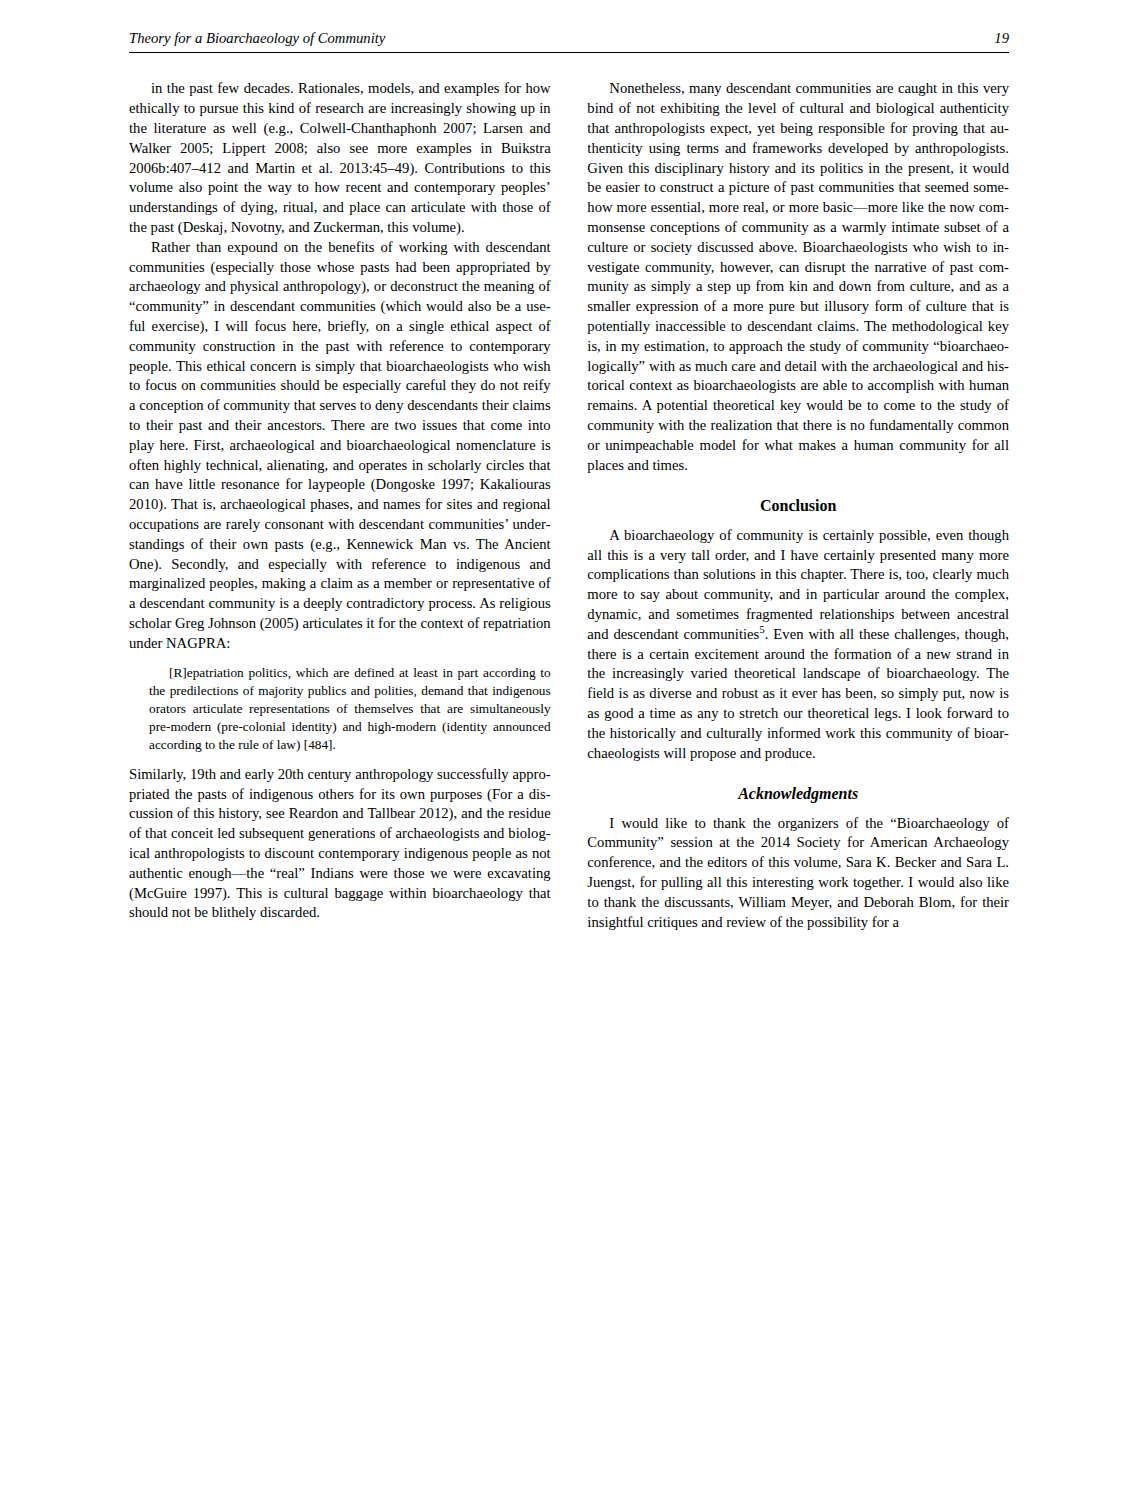Theory for a Bioarchaeology of Community 19
in the past few decades. Rationales, models, and examples for how ethically to pursue this kind of research are increasingly showing up in the literature as well (e.g., Colwell-Chanthaphonh 2007; Larsen and Walker 2005; Lippert 2008; also see more examples in Buikstra 2006b:407–412 and Martin et al. 2013:45–49). Contributions to this volume also point the way to how recent and contemporary peoples’ understandings of dying, ritual, and place can articulate with those of the past (Deskaj, Novotny, and Zuckerman, this volume).
Rather than expound on the benefits of working with descendant communities (especially those whose pasts had been appropriated by archaeology and physical anthropology), or deconstruct the meaning of “community” in descendant communities (which would also be a useful exercise), I will focus here, briefly, on a single ethical aspect of community construction in the past with reference to contemporary people. This ethical concern is simply that bioarchaeologists who wish to focus on communities should be especially careful they do not reify a conception of community that serves to deny descendants their claims to their past and their ancestors. There are two issues that come into play here. First, archaeological and bioarchaeological nomenclature is often highly technical, alienating, and operates in scholarly circles that can have little resonance for laypeople (Dongoske 1997; Kakaliouras 2010). That is, archaeological phases, and names for sites and regional occupations are rarely consonant with descendant communities’ understandings of their own pasts (e.g., Kennewick Man vs. The Ancient One). Secondly, and especially with reference to indigenous and marginalized peoples, making a claim as a member or representative of a descendant community is a deeply contradictory process. As religious scholar Greg Johnson (2005) articulates it for the context of repatriation under NAGPRA:
[R]epatriation politics, which are defined at least in part according to the predilections of majority publics and polities, demand that indigenous orators articulate representations of themselves that are simultaneously pre-modern (pre-colonial identity) and high-modern (identity announced according to the rule of law) [484].
Similarly, 19th and early 20th century anthropology successfully appropriated the pasts of indigenous others for its own purposes (For a discussion of this history, see Reardon and Tallbear 2012), and the residue of that conceit led subsequent generations of archaeologists and biological anthropologists to discount contemporary indigenous people as not authentic enough—the “real” Indians were those we were excavating (McGuire 1997). This is cultural baggage within bioarchaeology that should not be blithely discarded.
Nonetheless, many descendant communities are caught in this very bind of not exhibiting the level of cultural and biological authenticity that anthropologists expect, yet being responsible for proving that authenticity using terms and frameworks developed by anthropologists. Given this disciplinary history and its politics in the present, it would be easier to construct a picture of past communities that seemed somehow more essential, more real, or more basic—more like the now commonsense conceptions of community as a warmly intimate subset of a culture or society discussed above. Bioarchaeologists who wish to investigate community, however, can disrupt the narrative of past community as simply a step up from kin and down from culture, and as a smaller expression of a more pure but illusory form of culture that is potentially inaccessible to descendant claims. The methodological key is, in my estimation, to approach the study of community “bioarchaeologically” with as much care and detail with the archaeological and historical context as bioarchaeologists are able to accomplish with human remains. A potential theoretical key would be to come to the study of community with the realization that there is no fundamentally common or unimpeachable model for what makes a human community for all places and times.
Conclusion
A bioarchaeology of community is certainly possible, even though all this is a very tall order, and I have certainly presented many more complications than solutions in this chapter. There is, too, clearly much more to say about community, and in particular around the complex, dynamic, and sometimes fragmented relationships between ancestral and descendant communities5. Even with all these challenges, though, there is a certain excitement around the formation of a new strand in the increasingly varied theoretical landscape of bioarchaeology. The field is as diverse and robust as it ever has been, so simply put, now is as good a time as any to stretch our theoretical legs. I look forward to the historically and culturally informed work this community of bioarchaeologists will propose and produce.
Acknowledgments
I would like to thank the organizers of the “Bioarchaeology of Community” session at the 2014 Society for American Archaeology conference, and the editors of this volume, Sara K. Becker and Sara L. Juengst, for pulling all this interesting work together. I would also like to thank the discussants, William Meyer, and Deborah Blom, for their insightful critiques and review of the possibility for a